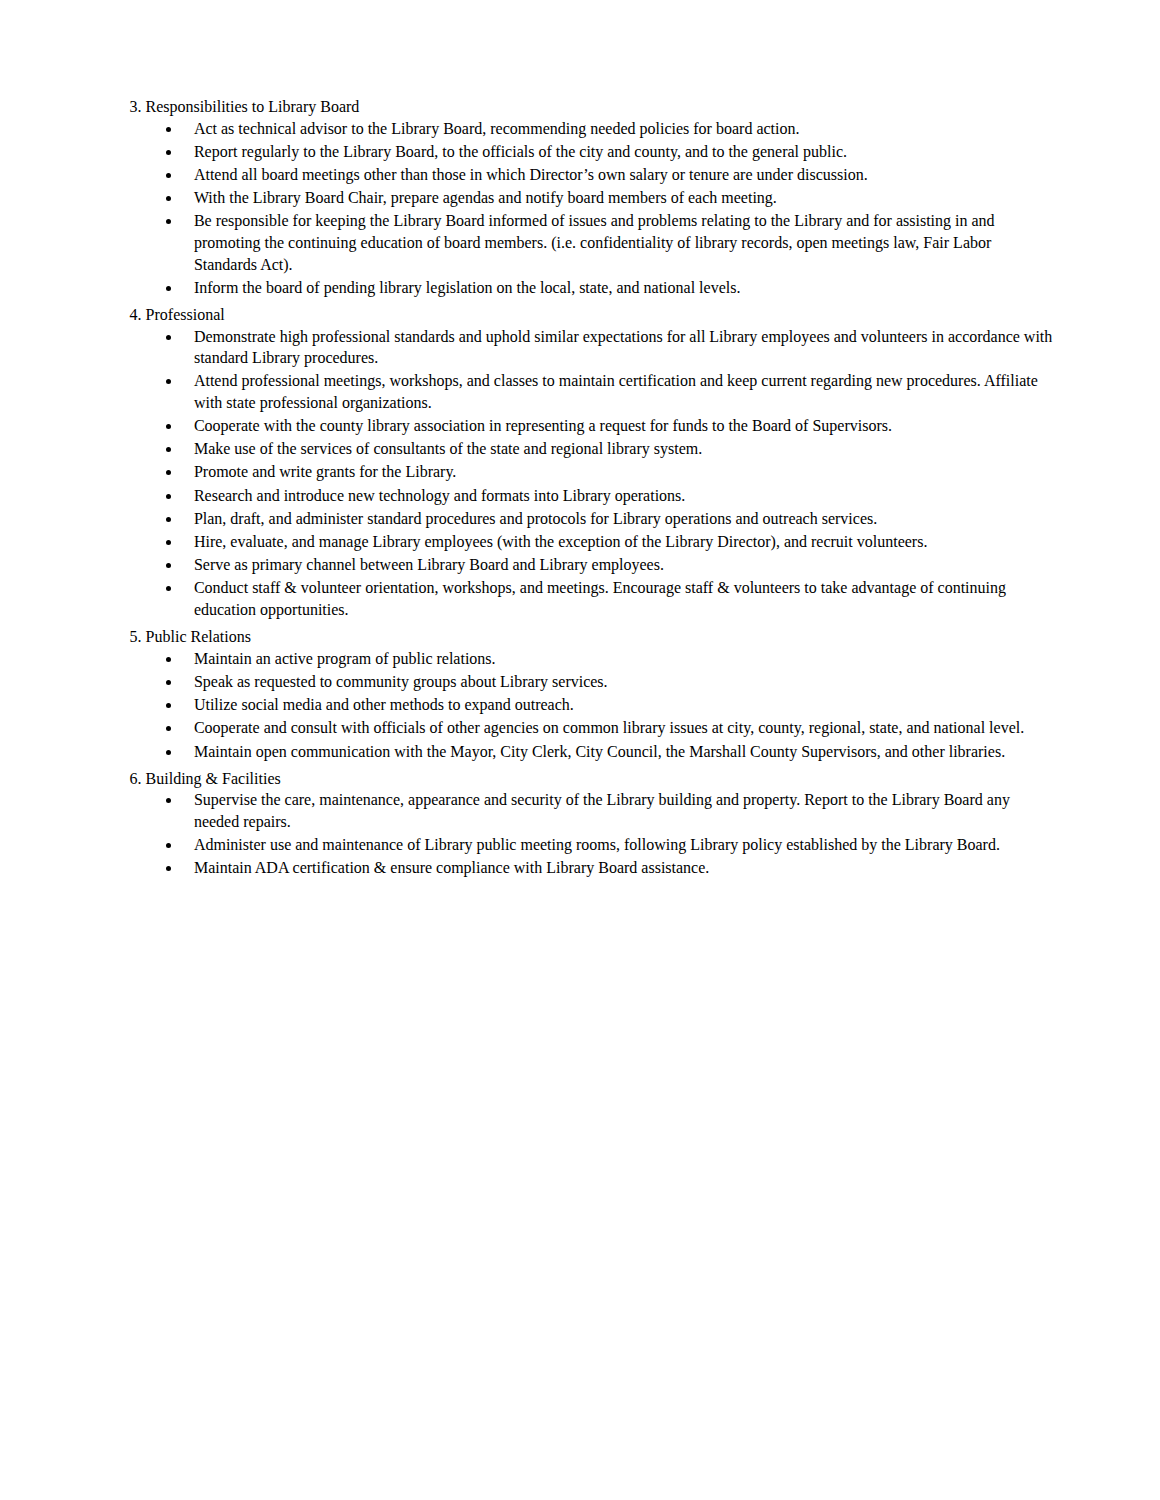3. Responsibilities to Library Board
Act as technical advisor to the Library Board, recommending needed policies for board action.
Report regularly to the Library Board, to the officials of the city and county, and to the general public.
Attend all board meetings other than those in which Director’s own salary or tenure are under discussion.
With the Library Board Chair, prepare agendas and notify board members of each meeting.
Be responsible for keeping the Library Board informed of issues and problems relating to the Library and for assisting in and promoting the continuing education of board members. (i.e. confidentiality of library records, open meetings law, Fair Labor Standards Act).
Inform the board of pending library legislation on the local, state, and national levels.
4. Professional
Demonstrate high professional standards and uphold similar expectations for all Library employees and volunteers in accordance with standard Library procedures.
Attend professional meetings, workshops, and classes to maintain certification and keep current regarding new procedures. Affiliate with state professional organizations.
Cooperate with the county library association in representing a request for funds to the Board of Supervisors.
Make use of the services of consultants of the state and regional library system.
Promote and write grants for the Library.
Research and introduce new technology and formats into Library operations.
Plan, draft, and administer standard procedures and protocols for Library operations and outreach services.
Hire, evaluate, and manage Library employees (with the exception of the Library Director), and recruit volunteers.
Serve as primary channel between Library Board and Library employees.
Conduct staff & volunteer orientation, workshops, and meetings. Encourage staff & volunteers to take advantage of continuing education opportunities.
5. Public Relations
Maintain an active program of public relations.
Speak as requested to community groups about Library services.
Utilize social media and other methods to expand outreach.
Cooperate and consult with officials of other agencies on common library issues at city, county, regional, state, and national level.
Maintain open communication with the Mayor, City Clerk, City Council, the Marshall County Supervisors, and other libraries.
6. Building & Facilities
Supervise the care, maintenance, appearance and security of the Library building and property. Report to the Library Board any needed repairs.
Administer use and maintenance of Library public meeting rooms, following Library policy established by the Library Board.
Maintain ADA certification & ensure compliance with Library Board assistance.